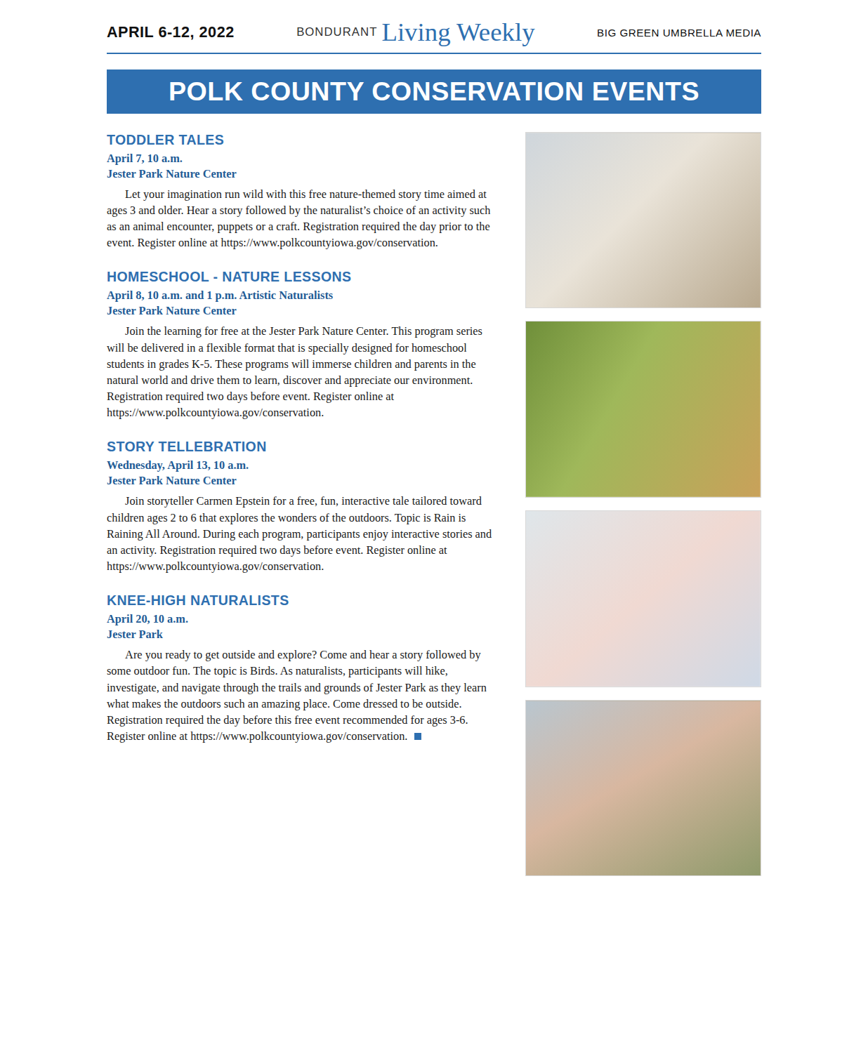APRIL 6-12, 2022
BONDURANT Living Weekly
BIG GREEN UMBRELLA MEDIA
POLK COUNTY CONSERVATION EVENTS
Toddler Tales
April 7, 10 a.m.
Jester Park Nature Center
Let your imagination run wild with this free nature-themed story time aimed at ages 3 and older. Hear a story followed by the naturalist’s choice of an activity such as an animal encounter, puppets or a craft. Registration required the day prior to the event. Register online at https://www.polkcountyiowa.gov/conservation.
Homeschool - Nature Lessons
April 8, 10 a.m. and 1 p.m. Artistic Naturalists
Jester Park Nature Center
Join the learning for free at the Jester Park Nature Center. This program series will be delivered in a flexible format that is specially designed for homeschool students in grades K-5. These programs will immerse children and parents in the natural world and drive them to learn, discover and appreciate our environment. Registration required two days before event. Register online at https://www.polkcountyiowa.gov/conservation.
Story Tellebration
Wednesday, April 13, 10 a.m.
Jester Park Nature Center
Join storyteller Carmen Epstein for a free, fun, interactive tale tailored toward children ages 2 to 6 that explores the wonders of the outdoors. Topic is Rain is Raining All Around. During each program, participants enjoy interactive stories and an activity. Registration required two days before event. Register online at https://www.polkcountyiowa.gov/conservation.
Knee-High Naturalists
April 20, 10 a.m.
Jester Park
Are you ready to get outside and explore? Come and hear a story followed by some outdoor fun. The topic is Birds. As naturalists, participants will hike, investigate, and navigate through the trails and grounds of Jester Park as they learn what makes the outdoors such an amazing place. Come dressed to be outside. Registration required the day before this free event recommended for ages 3-6. Register online at https://www.polkcountyiowa.gov/conservation.